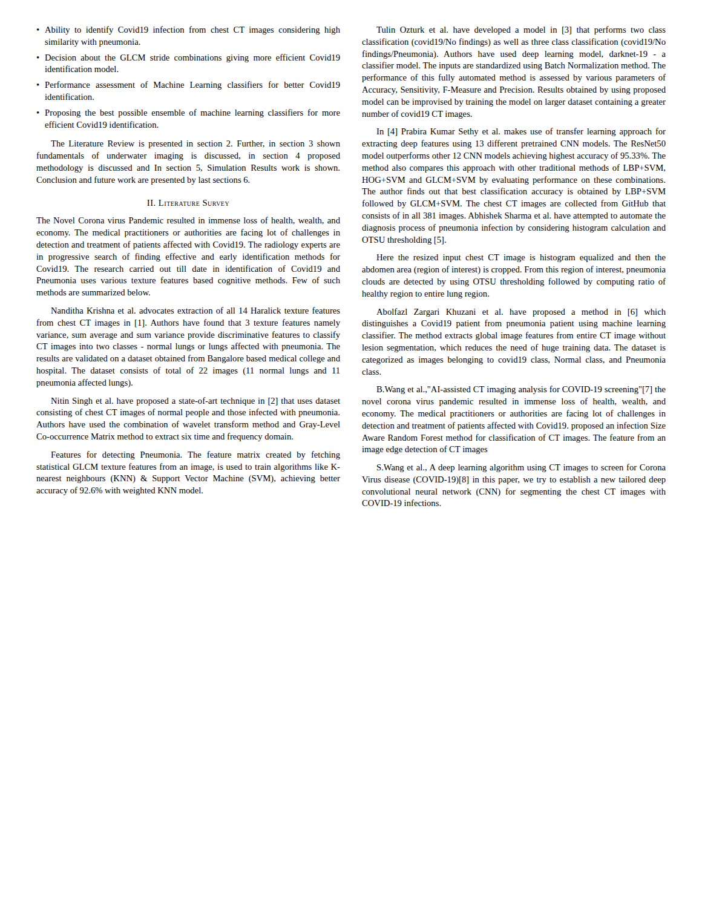Ability to identify Covid19 infection from chest CT images considering high similarity with pneumonia.
Decision about the GLCM stride combinations giving more efficient Covid19 identification model.
Performance assessment of Machine Learning classifiers for better Covid19 identification.
Proposing the best possible ensemble of machine learning classifiers for more efficient Covid19 identification.
The Literature Review is presented in section 2. Further, in section 3 shown fundamentals of underwater imaging is discussed, in section 4 proposed methodology is discussed and In section 5, Simulation Results work is shown. Conclusion and future work are presented by last sections 6.
II. Literature Survey
The Novel Corona virus Pandemic resulted in immense loss of health, wealth, and economy. The medical practitioners or authorities are facing lot of challenges in detection and treatment of patients affected with Covid19. The radiology experts are in progressive search of finding effective and early identification methods for Covid19. The research carried out till date in identification of Covid19 and Pneumonia uses various texture features based cognitive methods. Few of such methods are summarized below.
Nanditha Krishna et al. advocates extraction of all 14 Haralick texture features from chest CT images in [1]. Authors have found that 3 texture features namely variance, sum average and sum variance provide discriminative features to classify CT images into two classes - normal lungs or lungs affected with pneumonia. The results are validated on a dataset obtained from Bangalore based medical college and hospital. The dataset consists of total of 22 images (11 normal lungs and 11 pneumonia affected lungs).
Nitin Singh et al. have proposed a state-of-art technique in [2] that uses dataset consisting of chest CT images of normal people and those infected with pneumonia. Authors have used the combination of wavelet transform method and Gray-Level Co-occurrence Matrix method to extract six time and frequency domain.
Features for detecting Pneumonia. The feature matrix created by fetching statistical GLCM texture features from an image, is used to train algorithms like K-nearest neighbours (KNN) & Support Vector Machine (SVM), achieving better accuracy of 92.6% with weighted KNN model.
Tulin Ozturk et al. have developed a model in [3] that performs two class classification (covid19/No findings) as well as three class classification (covid19/No findings/Pneumonia). Authors have used deep learning model, darknet-19 - a classifier model. The inputs are standardized using Batch Normalization method. The performance of this fully automated method is assessed by various parameters of Accuracy, Sensitivity, F-Measure and Precision. Results obtained by using proposed model can be improvised by training the model on larger dataset containing a greater number of covid19 CT images.
In [4] Prabira Kumar Sethy et al. makes use of transfer learning approach for extracting deep features using 13 different pretrained CNN models. The ResNet50 model outperforms other 12 CNN models achieving highest accuracy of 95.33%. The method also compares this approach with other traditional methods of LBP+SVM, HOG+SVM and GLCM+SVM by evaluating performance on these combinations. The author finds out that best classification accuracy is obtained by LBP+SVM followed by GLCM+SVM. The chest CT images are collected from GitHub that consists of in all 381 images. Abhishek Sharma et al. have attempted to automate the diagnosis process of pneumonia infection by considering histogram calculation and OTSU thresholding [5].
Here the resized input chest CT image is histogram equalized and then the abdomen area (region of interest) is cropped. From this region of interest, pneumonia clouds are detected by using OTSU thresholding followed by computing ratio of healthy region to entire lung region.
Abolfazl Zargari Khuzani et al. have proposed a method in [6] which distinguishes a Covid19 patient from pneumonia patient using machine learning classifier. The method extracts global image features from entire CT image without lesion segmentation, which reduces the need of huge training data. The dataset is categorized as images belonging to covid19 class, Normal class, and Pneumonia class.
B.Wang et al.,"AI-assisted CT imaging analysis for COVID-19 screening"[7] the novel corona virus pandemic resulted in immense loss of health, wealth, and economy. The medical practitioners or authorities are facing lot of challenges in detection and treatment of patients affected with Covid19. proposed an infection Size Aware Random Forest method for classification of CT images. The feature from an image edge detection of CT images
S.Wang et al., A deep learning algorithm using CT images to screen for Corona Virus disease (COVID-19)[8] in this paper, we try to establish a new tailored deep convolutional neural network (CNN) for segmenting the chest CT images with COVID-19 infections.